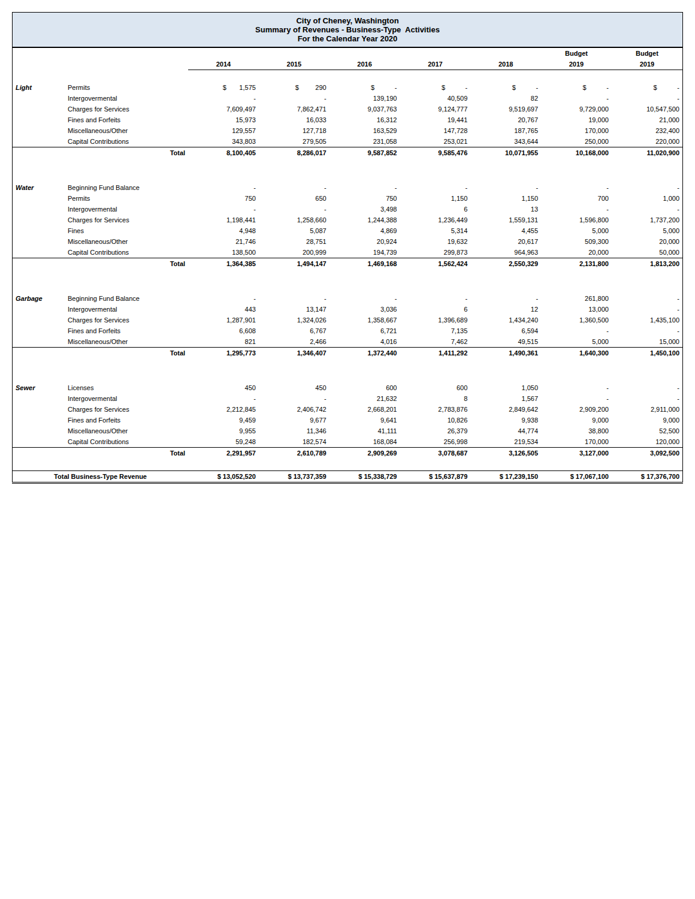City of Cheney, Washington Summary of Revenues - Business-Type Activities For the Calendar Year 2020
| | | | | | | | Budget | Budget |
| --- | --- | --- | --- | --- | --- | --- | --- | --- |
| | | 2014 | 2015 | 2016 | 2017 | 2018 | 2019 | 2019 |
| Light | Permits | $ 1,575 | $ 290 | $ - | $ - | $ - | $ - | $ - |
| | Intergovermental | - | - | 139,190 | 40,509 | 82 | - | - |
| | Charges for Services | 7,609,497 | 7,862,471 | 9,037,763 | 9,124,777 | 9,519,697 | 9,729,000 | 10,547,500 |
| | Fines and Forfeits | 15,973 | 16,033 | 16,312 | 19,441 | 20,767 | 19,000 | 21,000 |
| | Miscellaneous/Other | 129,557 | 127,718 | 163,529 | 147,728 | 187,765 | 170,000 | 232,400 |
| | Capital Contributions | 343,803 | 279,505 | 231,058 | 253,021 | 343,644 | 250,000 | 220,000 |
| | Total | 8,100,405 | 8,286,017 | 9,587,852 | 9,585,476 | 10,071,955 | 10,168,000 | 11,020,900 |
| Water | Beginning Fund Balance | - | - | - | - | - | - | - |
| | Permits | 750 | 650 | 750 | 1,150 | 1,150 | 700 | 1,000 |
| | Intergovermental | - | - | 3,498 | 6 | 13 | - | - |
| | Charges for Services | 1,198,441 | 1,258,660 | 1,244,388 | 1,236,449 | 1,559,131 | 1,596,800 | 1,737,200 |
| | Fines | 4,948 | 5,087 | 4,869 | 5,314 | 4,455 | 5,000 | 5,000 |
| | Miscellaneous/Other | 21,746 | 28,751 | 20,924 | 19,632 | 20,617 | 509,300 | 20,000 |
| | Capital Contributions | 138,500 | 200,999 | 194,739 | 299,873 | 964,963 | 20,000 | 50,000 |
| | Total | 1,364,385 | 1,494,147 | 1,469,168 | 1,562,424 | 2,550,329 | 2,131,800 | 1,813,200 |
| Garbage | Beginning Fund Balance | - | - | - | - | - | 261,800 | - |
| | Intergovermental | 443 | 13,147 | 3,036 | 6 | 12 | 13,000 | - |
| | Charges for Services | 1,287,901 | 1,324,026 | 1,358,667 | 1,396,689 | 1,434,240 | 1,360,500 | 1,435,100 |
| | Fines and Forfeits | 6,608 | 6,767 | 6,721 | 7,135 | 6,594 | - | - |
| | Miscellaneous/Other | 821 | 2,466 | 4,016 | 7,462 | 49,515 | 5,000 | 15,000 |
| | Total | 1,295,773 | 1,346,407 | 1,372,440 | 1,411,292 | 1,490,361 | 1,640,300 | 1,450,100 |
| Sewer | Licenses | 450 | 450 | 600 | 600 | 1,050 | - | - |
| | Intergovermental | - | - | 21,632 | 8 | 1,567 | - | - |
| | Charges for Services | 2,212,845 | 2,406,742 | 2,668,201 | 2,783,876 | 2,849,642 | 2,909,200 | 2,911,000 |
| | Fines and Forfeits | 9,459 | 9,677 | 9,641 | 10,826 | 9,938 | 9,000 | 9,000 |
| | Miscellaneous/Other | 9,955 | 11,346 | 41,111 | 26,379 | 44,774 | 38,800 | 52,500 |
| | Capital Contributions | 59,248 | 182,574 | 168,084 | 256,998 | 219,534 | 170,000 | 120,000 |
| | Total | 2,291,957 | 2,610,789 | 2,909,269 | 3,078,687 | 3,126,505 | 3,127,000 | 3,092,500 |
| Total Business-Type Revenue | $ 13,052,520 | $ 13,737,359 | $ 15,338,729 | $ 15,637,879 | $ 17,239,150 | $ 17,067,100 | $ 17,376,700 |